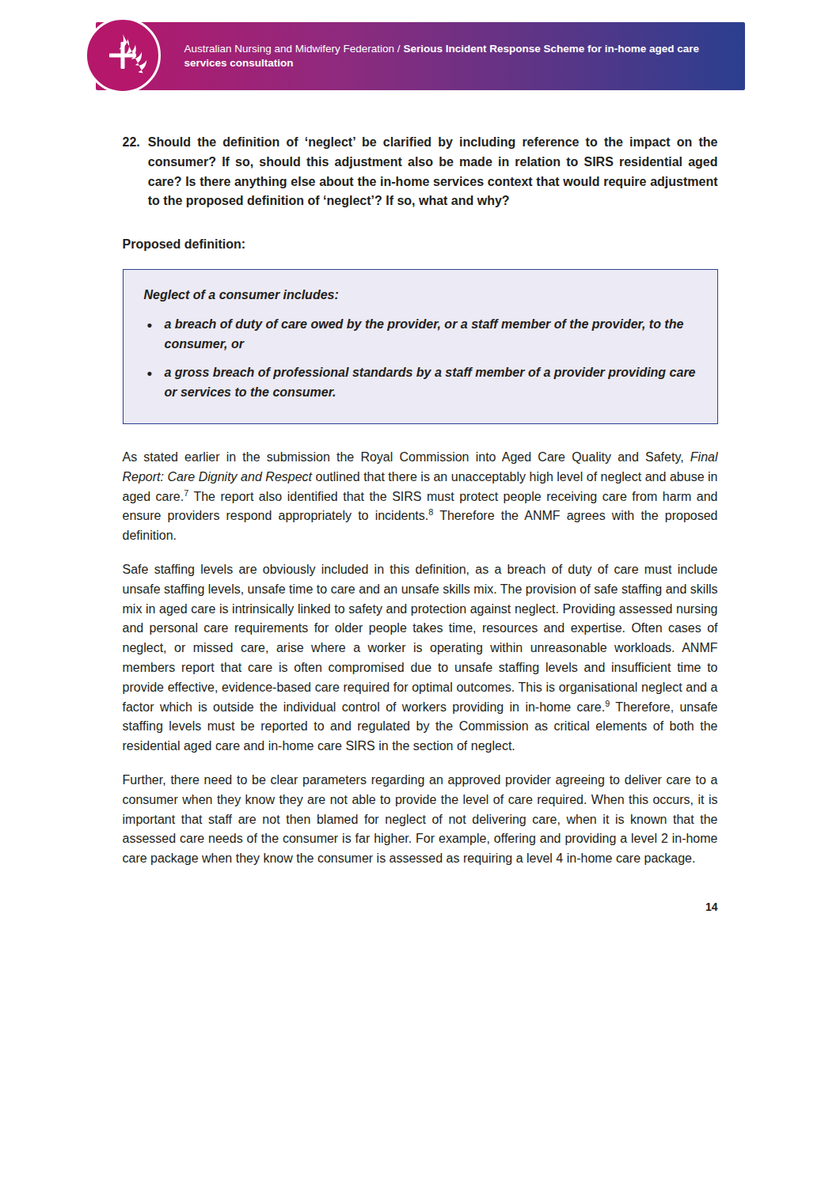Australian Nursing and Midwifery Federation / Serious Incident Response Scheme for in-home aged care services consultation
22. Should the definition of ‘neglect’ be clarified by including reference to the impact on the consumer? If so, should this adjustment also be made in relation to SIRS residential aged care? Is there anything else about the in-home services context that would require adjustment to the proposed definition of ‘neglect’? If so, what and why?
Proposed definition:
Neglect of a consumer includes:
a breach of duty of care owed by the provider, or a staff member of the provider, to the consumer, or
a gross breach of professional standards by a staff member of a provider providing care or services to the consumer.
As stated earlier in the submission the Royal Commission into Aged Care Quality and Safety, Final Report: Care Dignity and Respect outlined that there is an unacceptably high level of neglect and abuse in aged care.7 The report also identified that the SIRS must protect people receiving care from harm and ensure providers respond appropriately to incidents.8 Therefore the ANMF agrees with the proposed definition.
Safe staffing levels are obviously included in this definition, as a breach of duty of care must include unsafe staffing levels, unsafe time to care and an unsafe skills mix. The provision of safe staffing and skills mix in aged care is intrinsically linked to safety and protection against neglect. Providing assessed nursing and personal care requirements for older people takes time, resources and expertise. Often cases of neglect, or missed care, arise where a worker is operating within unreasonable workloads. ANMF members report that care is often compromised due to unsafe staffing levels and insufficient time to provide effective, evidence-based care required for optimal outcomes. This is organisational neglect and a factor which is outside the individual control of workers providing in in-home care.9 Therefore, unsafe staffing levels must be reported to and regulated by the Commission as critical elements of both the residential aged care and in-home care SIRS in the section of neglect.
Further, there need to be clear parameters regarding an approved provider agreeing to deliver care to a consumer when they know they are not able to provide the level of care required. When this occurs, it is important that staff are not then blamed for neglect of not delivering care, when it is known that the assessed care needs of the consumer is far higher. For example, offering and providing a level 2 in-home care package when they know the consumer is assessed as requiring a level 4 in-home care package.
14